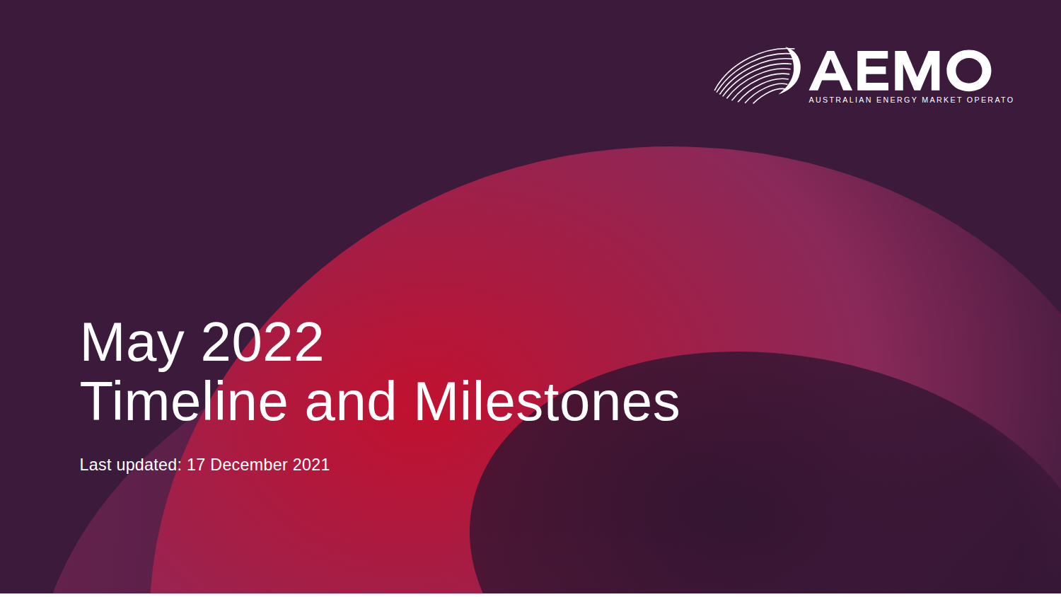AUSTRALIAN ENERGY MARKET OPERATOR
May 2022
Timeline and Milestones
Last updated: 17 December 2021